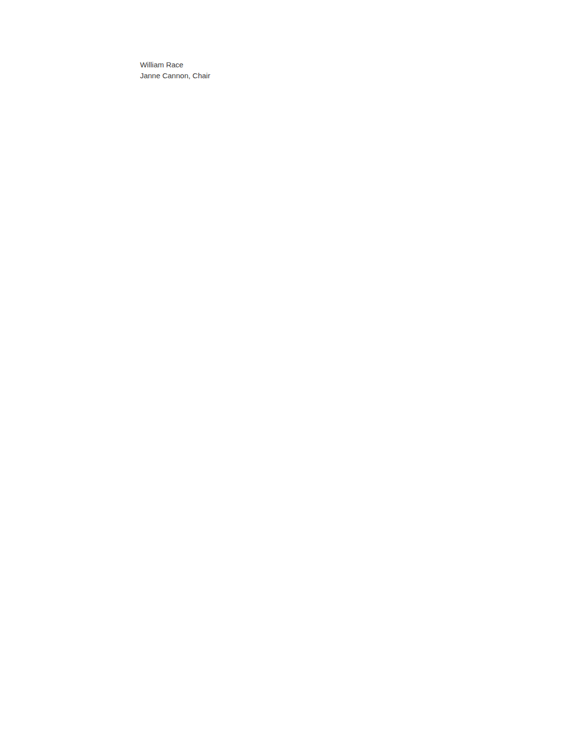William Race
Janne Cannon, Chair